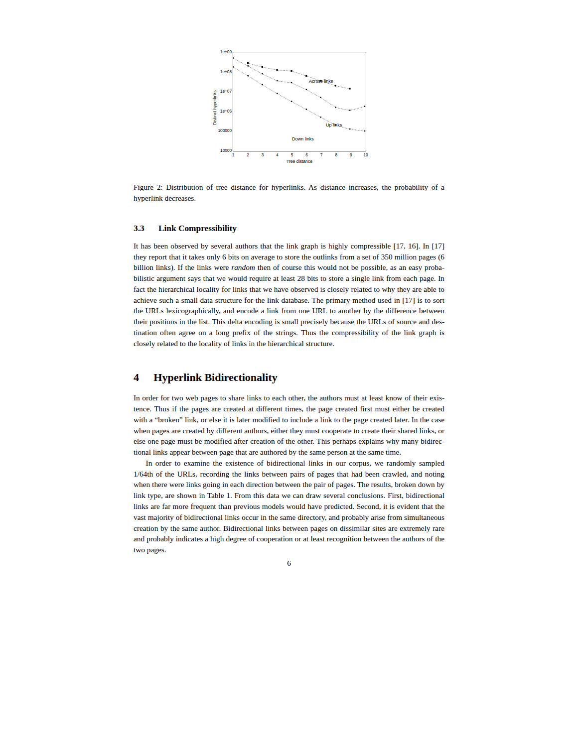1e+09 1e+08 1e+07 1e+06 100000 10000 1 2 3 4 5 6 7 8 9 10 Across links Up links Down links
Distinct hyperlinks
Tree distance
Figure 2: Distribution of tree distance for hyperlinks. As distance increases, the probability of a hyperlink decreases.
3.3 Link Compressibility
It has been observed by several authors that the link graph is highly compressible [17, 16]. In [17] they report that it takes only 6 bits on average to store the outlinks from a set of 350 million pages (6 billion links). If the links were random then of course this would not be possible, as an easy probabilistic argument says that we would require at least 28 bits to store a single link from each page. In fact the hierarchical locality for links that we have observed is closely related to why they are able to achieve such a small data structure for the link database. The primary method used in [17] is to sort the URLs lexicographically, and encode a link from one URL to another by the difference between their positions in the list. This delta encoding is small precisely because the URLs of source and destination often agree on a long prefix of the strings. Thus the compressibility of the link graph is closely related to the locality of links in the hierarchical structure.
4 Hyperlink Bidirectionality
In order for two web pages to share links to each other, the authors must at least know of their existence. Thus if the pages are created at different times, the page created first must either be created with a “broken” link, or else it is later modified to include a link to the page created later. In the case when pages are created by different authors, either they must cooperate to create their shared links, or else one page must be modified after creation of the other. This perhaps explains why many bidirectional links appear between page that are authored by the same person at the same time.
In order to examine the existence of bidirectional links in our corpus, we randomly sampled 1/64th of the URLs, recording the links between pairs of pages that had been crawled, and noting when there were links going in each direction between the pair of pages. The results, broken down by link type, are shown in Table 1. From this data we can draw several conclusions. First, bidirectional links are far more frequent than previous models would have predicted. Second, it is evident that the vast majority of bidirectional links occur in the same directory, and probably arise from simultaneous creation by the same author. Bidirectional links between pages on dissimilar sites are extremely rare and probably indicates a high degree of cooperation or at least recognition between the authors of the two pages.
6